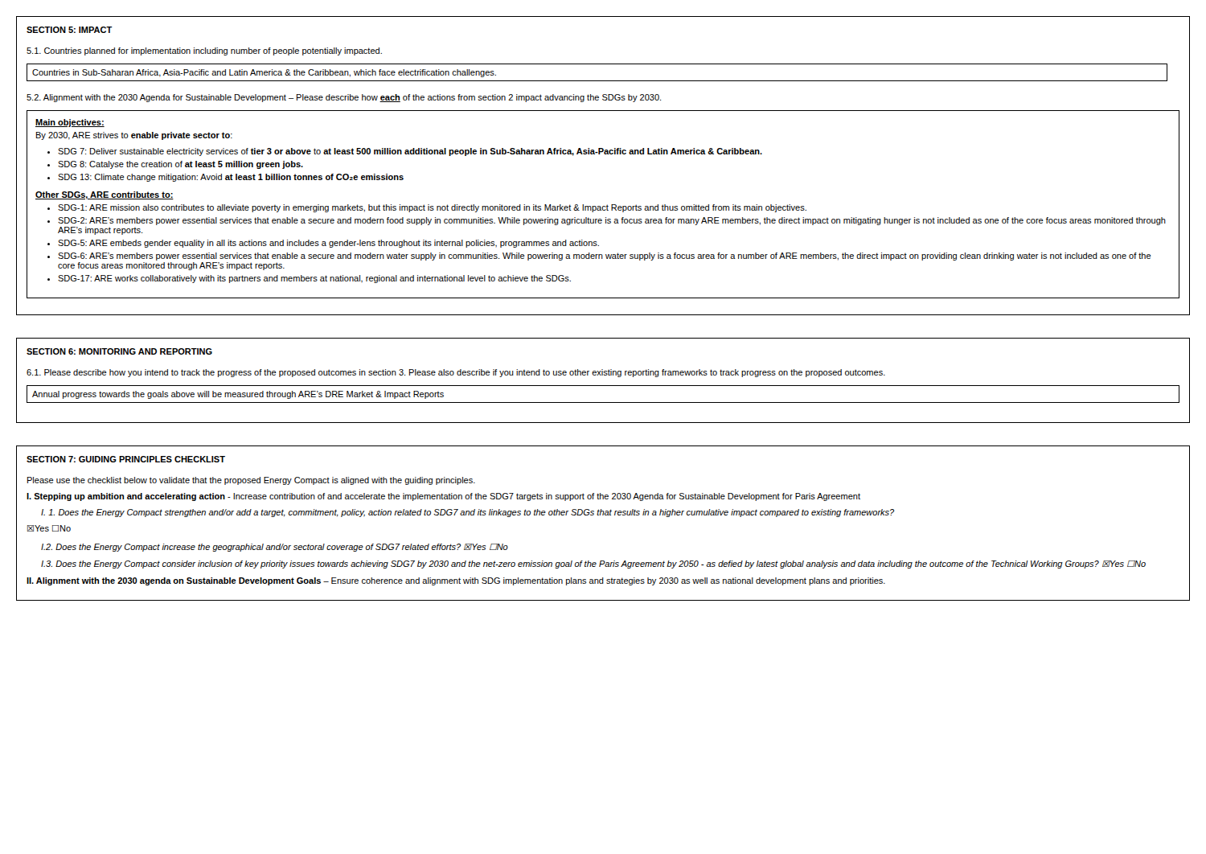SECTION 5: IMPACT
5.1. Countries planned for implementation including number of people potentially impacted.
Countries in Sub-Saharan Africa, Asia-Pacific and Latin America & the Caribbean, which face electrification challenges.
5.2. Alignment with the 2030 Agenda for Sustainable Development – Please describe how each of the actions from section 2 impact advancing the SDGs by 2030.
Main objectives:
By 2030, ARE strives to enable private sector to:
SDG 7: Deliver sustainable electricity services of tier 3 or above to at least 500 million additional people in Sub-Saharan Africa, Asia-Pacific and Latin America & Caribbean.
SDG 8: Catalyse the creation of at least 5 million green jobs.
SDG 13: Climate change mitigation: Avoid at least 1 billion tonnes of CO₂e emissions
Other SDGs, ARE contributes to:
SDG-1: ARE mission also contributes to alleviate poverty in emerging markets, but this impact is not directly monitored in its Market & Impact Reports and thus omitted from its main objectives.
SDG-2: ARE’s members power essential services that enable a secure and modern food supply in communities. While powering agriculture is a focus area for many ARE members, the direct impact on mitigating hunger is not included as one of the core focus areas monitored through ARE’s impact reports.
SDG-5: ARE embeds gender equality in all its actions and includes a gender-lens throughout its internal policies, programmes and actions.
SDG-6: ARE’s members power essential services that enable a secure and modern water supply in communities. While powering a modern water supply is a focus area for a number of ARE members, the direct impact on providing clean drinking water is not included as one of the core focus areas monitored through ARE’s impact reports.
SDG-17: ARE works collaboratively with its partners and members at national, regional and international level to achieve the SDGs.
SECTION 6: MONITORING AND REPORTING
6.1. Please describe how you intend to track the progress of the proposed outcomes in section 3. Please also describe if you intend to use other existing reporting frameworks to track progress on the proposed outcomes.
Annual progress towards the goals above will be measured through ARE’s DRE Market & Impact Reports
SECTION 7: GUIDING PRINCIPLES CHECKLIST
Please use the checklist below to validate that the proposed Energy Compact is aligned with the guiding principles.
I. Stepping up ambition and accelerating action - Increase contribution of and accelerate the implementation of the SDG7 targets in support of the 2030 Agenda for Sustainable Development for Paris Agreement
I. 1. Does the Energy Compact strengthen and/or add a target, commitment, policy, action related to SDG7 and its linkages to the other SDGs that results in a higher cumulative impact compared to existing frameworks?
☒Yes ☐No
I.2. Does the Energy Compact increase the geographical and/or sectoral coverage of SDG7 related efforts? ☒Yes ☐No
I.3. Does the Energy Compact consider inclusion of key priority issues towards achieving SDG7 by 2030 and the net-zero emission goal of the Paris Agreement by 2050 - as defied by latest global analysis and data including the outcome of the Technical Working Groups? ☒Yes ☐No
II. Alignment with the 2030 agenda on Sustainable Development Goals – Ensure coherence and alignment with SDG implementation plans and strategies by 2030 as well as national development plans and priorities.